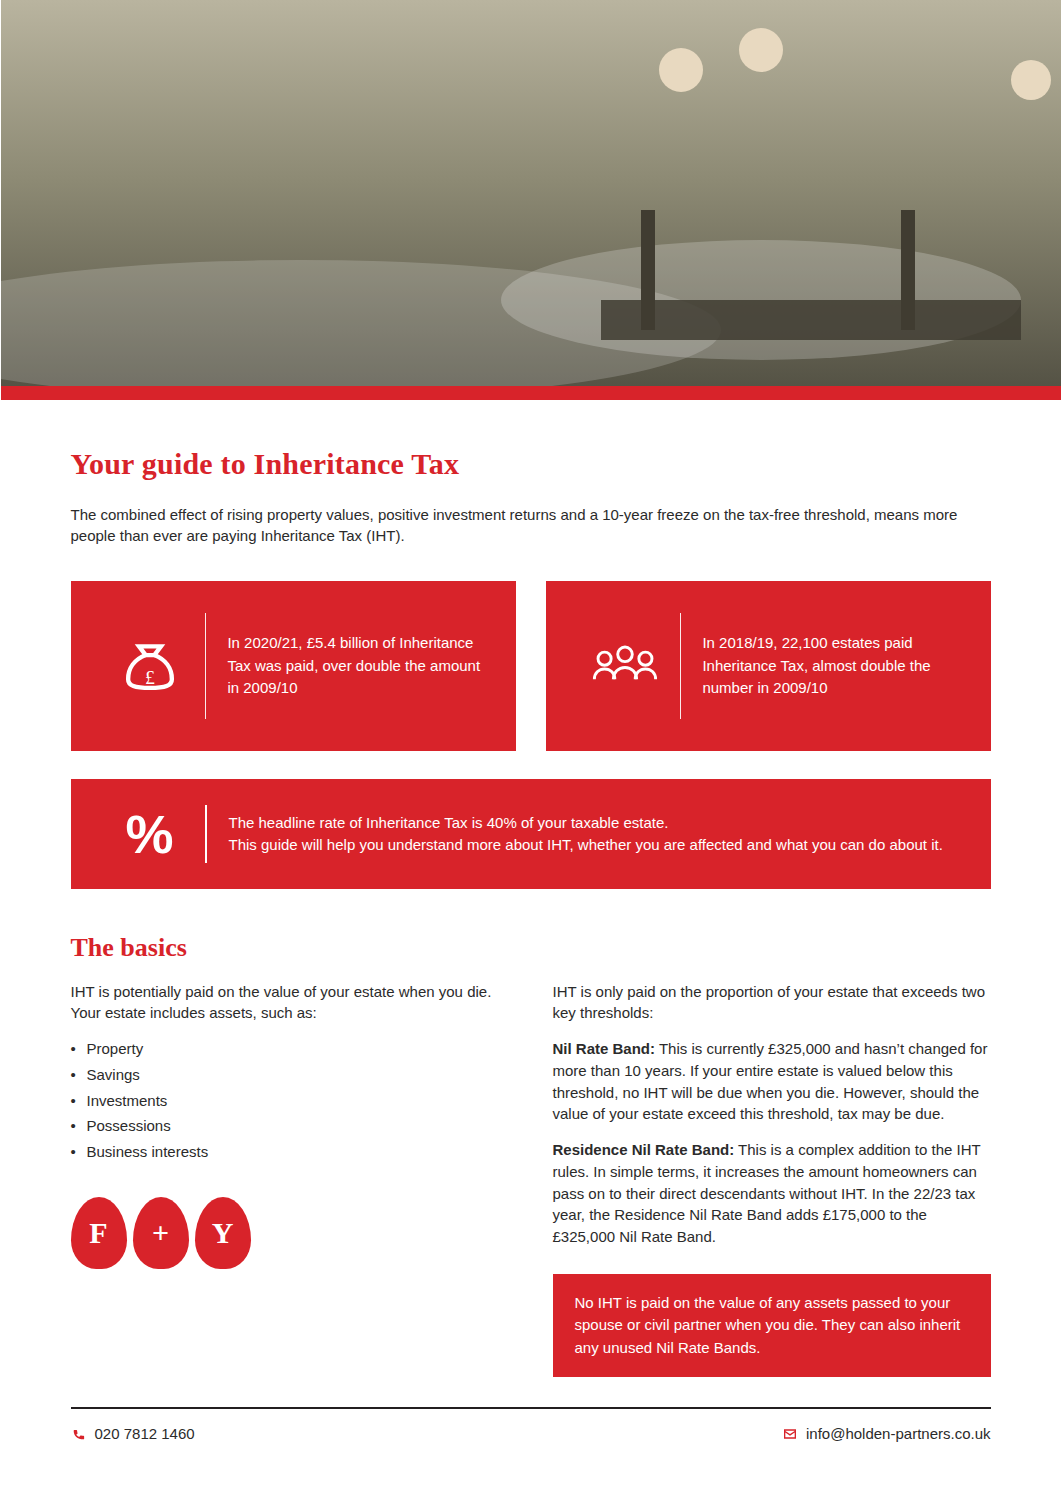Your guide to Inheritance Tax
The combined effect of rising property values, positive investment returns and a 10-year freeze on the tax-free threshold, means more people than ever are paying Inheritance Tax (IHT).
£
In 2020/21, £5.4 billion of Inheritance Tax was paid, over double the amount in 2009/10
In 2018/19, 22,100 estates paid Inheritance Tax, almost double the number in 2009/10
%
The headline rate of Inheritance Tax is 40% of your taxable estate.
This guide will help you understand more about IHT, whether you are affected and what you can do about it.
The basics
IHT is potentially paid on the value of your estate when you die. Your estate includes assets, such as:
Property
Savings
Investments
Possessions
Business interests
F
+
Y
IHT is only paid on the proportion of your estate that exceeds two key thresholds:
Nil Rate Band: This is currently £325,000 and hasn’t changed for more than 10 years. If your entire estate is valued below this threshold, no IHT will be due when you die. However, should the value of your estate exceed this threshold, tax may be due.
Residence Nil Rate Band: This is a complex addition to the IHT rules. In simple terms, it increases the amount homeowners can pass on to their direct descendants without IHT. In the 22/23 tax year, the Residence Nil Rate Band adds £175,000 to the £325,000 Nil Rate Band.
No IHT is paid on the value of any assets passed to your spouse or civil partner when you die. They can also inherit any unused Nil Rate Bands.
020 7812 1460
info@holden-partners.co.uk